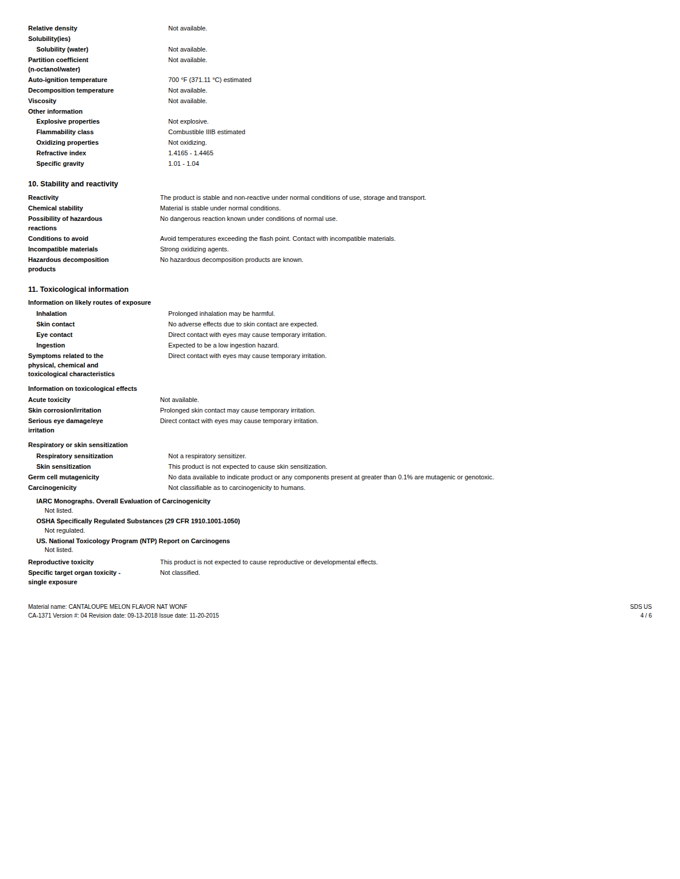| Relative density | Not available. |
| Solubility(ies) | |
| Solubility (water) | Not available. |
| Partition coefficient (n-octanol/water) | Not available. |
| Auto-ignition temperature | 700 °F (371.11 °C) estimated |
| Decomposition temperature | Not available. |
| Viscosity | Not available. |
| Other information | |
| Explosive properties | Not explosive. |
| Flammability class | Combustible IIIB estimated |
| Oxidizing properties | Not oxidizing. |
| Refractive index | 1.4165 - 1.4465 |
| Specific gravity | 1.01 - 1.04 |
10. Stability and reactivity
| Reactivity | The product is stable and non-reactive under normal conditions of use, storage and transport. |
| Chemical stability | Material is stable under normal conditions. |
| Possibility of hazardous reactions | No dangerous reaction known under conditions of normal use. |
| Conditions to avoid | Avoid temperatures exceeding the flash point. Contact with incompatible materials. |
| Incompatible materials | Strong oxidizing agents. |
| Hazardous decomposition products | No hazardous decomposition products are known. |
11. Toxicological information
Information on likely routes of exposure
| Inhalation | Prolonged inhalation may be harmful. |
| Skin contact | No adverse effects due to skin contact are expected. |
| Eye contact | Direct contact with eyes may cause temporary irritation. |
| Ingestion | Expected to be a low ingestion hazard. |
| Symptoms related to the physical, chemical and toxicological characteristics | Direct contact with eyes may cause temporary irritation. |
Information on toxicological effects
| Acute toxicity | Not available. |
| Skin corrosion/irritation | Prolonged skin contact may cause temporary irritation. |
| Serious eye damage/eye irritation | Direct contact with eyes may cause temporary irritation. |
Respiratory or skin sensitization
| Respiratory sensitization | Not a respiratory sensitizer. |
| Skin sensitization | This product is not expected to cause skin sensitization. |
| Germ cell mutagenicity | No data available to indicate product or any components present at greater than 0.1% are mutagenic or genotoxic. |
| Carcinogenicity | Not classifiable as to carcinogenicity to humans. |
IARC Monographs. Overall Evaluation of Carcinogenicity
Not listed.
OSHA Specifically Regulated Substances (29 CFR 1910.1001-1050)
Not regulated.
US. National Toxicology Program (NTP) Report on Carcinogens
Not listed.
| Reproductive toxicity | This product is not expected to cause reproductive or developmental effects. |
| Specific target organ toxicity - single exposure | Not classified. |
Material name: CANTALOUPE MELON FLAVOR NAT WONF
CA-1371 Version #: 04 Revision date: 09-13-2018 Issue date: 11-20-2015
SDS US
4 / 6